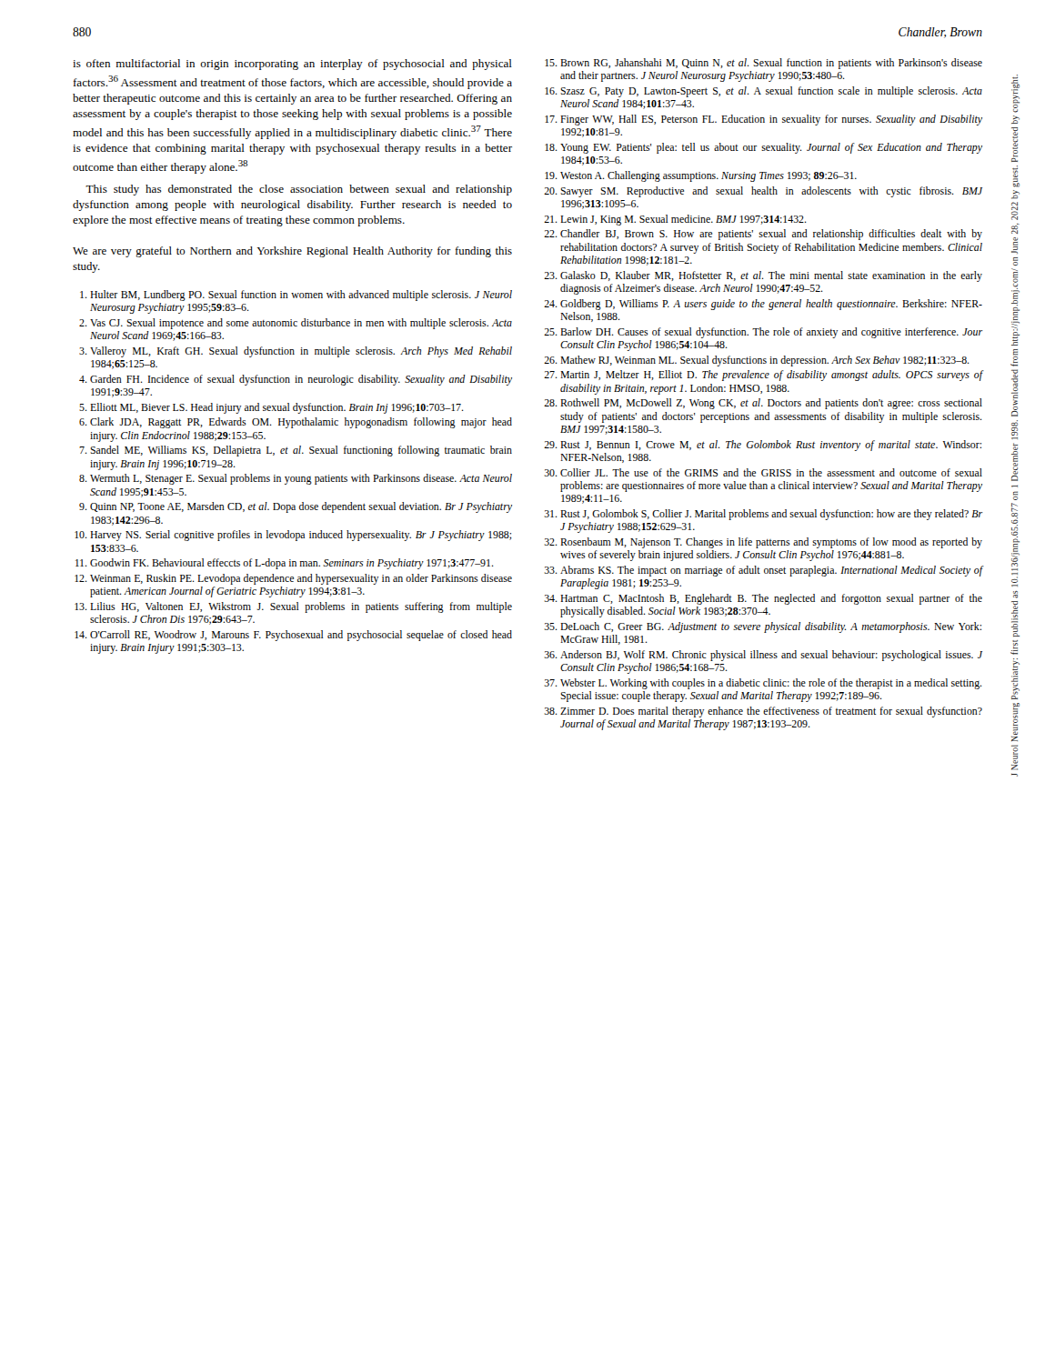880 Chandler, Brown
is often multifactorial in origin incorporating an interplay of psychosocial and physical factors.36 Assessment and treatment of those factors, which are accessible, should provide a better therapeutic outcome and this is certainly an area to be further researched. Offering an assessment by a couple's therapist to those seeking help with sexual problems is a possible model and this has been successfully applied in a multidisciplinary diabetic clinic.37 There is evidence that combining marital therapy with psychosexual therapy results in a better outcome than either therapy alone.38
This study has demonstrated the close association between sexual and relationship dysfunction among people with neurological disability. Further research is needed to explore the most effective means of treating these common problems.
We are very grateful to Northern and Yorkshire Regional Health Authority for funding this study.
Hulter BM, Lundberg PO. Sexual function in women with advanced multiple sclerosis. J Neurol Neurosurg Psychiatry 1995;59:83–6.
Vas CJ. Sexual impotence and some autonomic disturbance in men with multiple sclerosis. Acta Neurol Scand 1969;45:166–83.
Valleroy ML, Kraft GH. Sexual dysfunction in multiple sclerosis. Arch Phys Med Rehabil 1984;65:125–8.
Garden FH. Incidence of sexual dysfunction in neurologic disability. Sexuality and Disability 1991;9:39–47.
Elliott ML, Biever LS. Head injury and sexual dysfunction. Brain Inj 1996;10:703–17.
Clark JDA, Raggatt PR, Edwards OM. Hypothalamic hypogonadism following major head injury. Clin Endocrinol 1988;29:153–65.
Sandel ME, Williams KS, Dellapietra L, et al. Sexual functioning following traumatic brain injury. Brain Inj 1996;10:719–28.
Wermuth L, Stenager E. Sexual problems in young patients with Parkinsons disease. Acta Neurol Scand 1995;91:453–5.
Quinn NP, Toone AE, Marsden CD, et al. Dopa dose dependent sexual deviation. Br J Psychiatry 1983;142:296–8.
Harvey NS. Serial cognitive profiles in levodopa induced hypersexuality. Br J Psychiatry 1988; 153:833–6.
Goodwin FK. Behavioural effeccts of L-dopa in man. Seminars in Psychiatry 1971;3:477–91.
Weinman E, Ruskin PE. Levodopa dependence and hypersexuality in an older Parkinsons disease patient. American Journal of Geriatric Psychiatry 1994;3:81–3.
Lilius HG, Valtonen EJ, Wikstrom J. Sexual problems in patients suffering from multiple sclerosis. J Chron Dis 1976;29:643–7.
O'Carroll RE, Woodrow J, Marouns F. Psychosexual and psychosocial sequelae of closed head injury. Brain Injury 1991;5:303–13.
Brown RG, Jahanshahi M, Quinn N, et al. Sexual function in patients with Parkinson's disease and their partners. J Neurol Neurosurg Psychiatry 1990;53:480–6.
Szasz G, Paty D, Lawton-Speert S, et al. A sexual function scale in multiple sclerosis. Acta Neurol Scand 1984;101:37–43.
Finger WW, Hall ES, Peterson FL. Education in sexuality for nurses. Sexuality and Disability 1992;10:81–9.
Young EW. Patients' plea: tell us about our sexuality. Journal of Sex Education and Therapy 1984;10:53–6.
Weston A. Challenging assumptions. Nursing Times 1993; 89:26–31.
Sawyer SM. Reproductive and sexual health in adolescents with cystic fibrosis. BMJ 1996;313:1095–6.
Lewin J, King M. Sexual medicine. BMJ 1997;314:1432.
Chandler BJ, Brown S. How are patients' sexual and relationship difficulties dealt with by rehabilitation doctors? A survey of British Society of Rehabilitation Medicine members. Clinical Rehabilitation 1998;12:181–2.
Galasko D, Klauber MR, Hofstetter R, et al. The mini mental state examination in the early diagnosis of Alzeimer's disease. Arch Neurol 1990;47:49–52.
Goldberg D, Williams P. A users guide to the general health questionnaire. Berkshire: NFER-Nelson, 1988.
Barlow DH. Causes of sexual dysfunction. The role of anxiety and cognitive interference. Jour Consult Clin Psychol 1986;54:104–48.
Mathew RJ, Weinman ML. Sexual dysfunctions in depression. Arch Sex Behav 1982;11:323–8.
Martin J, Meltzer H, Elliot D. The prevalence of disability amongst adults. OPCS surveys of disability in Britain, report 1. London: HMSO, 1988.
Rothwell PM, McDowell Z, Wong CK, et al. Doctors and patients don't agree: cross sectional study of patients' and doctors' perceptions and assessments of disability in multiple sclerosis. BMJ 1997;314:1580–3.
Rust J, Bennun I, Crowe M, et al. The Golombok Rust inventory of marital state. Windsor: NFER-Nelson, 1988.
Collier JL. The use of the GRIMS and the GRISS in the assessment and outcome of sexual problems: are questionnaires of more value than a clinical interview? Sexual and Marital Therapy 1989;4:11–16.
Rust J, Golombok S, Collier J. Marital problems and sexual dysfunction: how are they related? Br J Psychiatry 1988;152:629–31.
Rosenbaum M, Najenson T. Changes in life patterns and symptoms of low mood as reported by wives of severely brain injured soldiers. J Consult Clin Psychol 1976;44:881–8.
Abrams KS. The impact on marriage of adult onset paraplegia. International Medical Society of Paraplegia 1981; 19:253–9.
Hartman C, MacIntosh B, Englehardt B. The neglected and forgotton sexual partner of the physically disabled. Social Work 1983;28:370–4.
DeLoach C, Greer BG. Adjustment to severe physical disability. A metamorphosis. New York: McGraw Hill, 1981.
Anderson BJ, Wolf RM. Chronic physical illness and sexual behaviour: psychological issues. J Consult Clin Psychol 1986;54:168–75.
Webster L. Working with couples in a diabetic clinic: the role of the therapist in a medical setting. Special issue: couple therapy. Sexual and Marital Therapy 1992;7:189–96.
Zimmer D. Does marital therapy enhance the effectiveness of treatment for sexual dysfunction? Journal of Sexual and Marital Therapy 1987;13:193–209.
J Neurol Neurosurg Psychiatry: first published as 10.1136/jnnp.65.6.877 on 1 December 1998. Downloaded from http://jnnp.bmj.com/ on June 28, 2022 by guest. Protected by copyright.